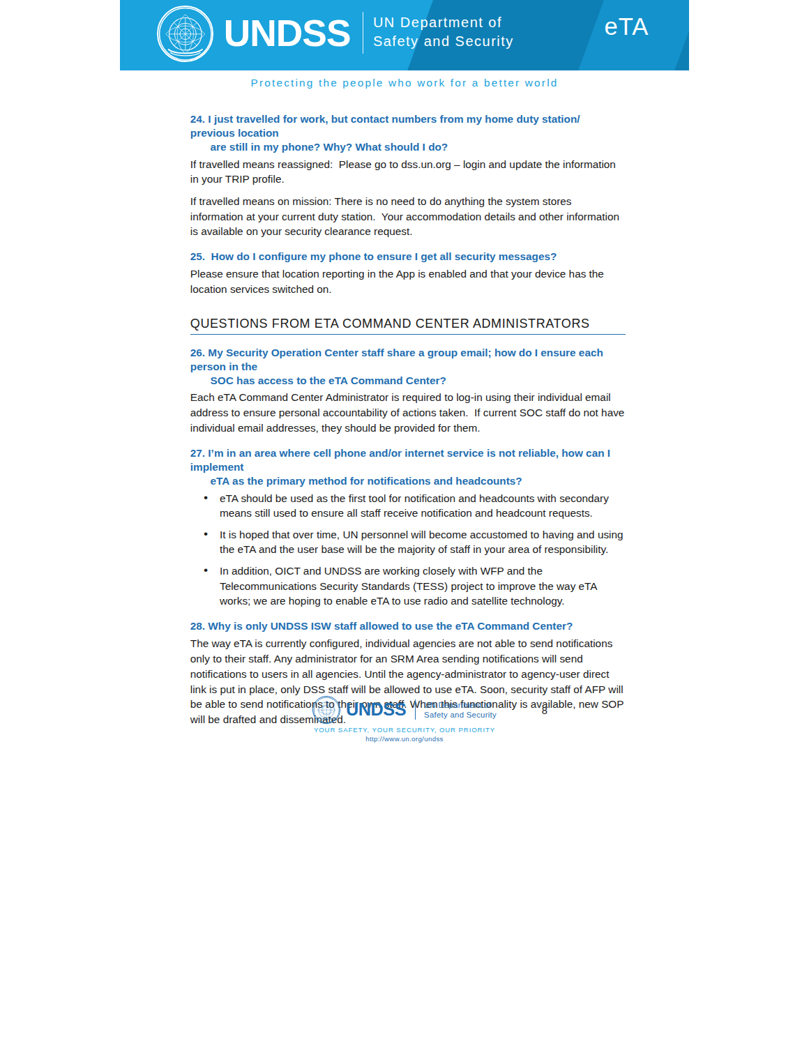UNDSS
UN Department of
Safety and Security
eTA
Protecting the people who work for a better world
24. I just travelled for work, but contact numbers from my home duty station/ previous location are still in my phone? Why? What should I do?
If travelled means reassigned: Please go to dss.un.org – login and update the information in your TRIP profile.
If travelled means on mission: There is no need to do anything the system stores information at your current duty station. Your accommodation details and other information is available on your security clearance request.
25. How do I configure my phone to ensure I get all security messages?
Please ensure that location reporting in the App is enabled and that your device has the location services switched on.
QUESTIONS FROM ETA COMMAND CENTER ADMINISTRATORS
26. My Security Operation Center staff share a group email; how do I ensure each person in the SOC has access to the eTA Command Center?
Each eTA Command Center Administrator is required to log-in using their individual email address to ensure personal accountability of actions taken. If current SOC staff do not have individual email addresses, they should be provided for them.
27. I’m in an area where cell phone and/or internet service is not reliable, how can I implement eTA as the primary method for notifications and headcounts?
eTA should be used as the first tool for notification and headcounts with secondary means still used to ensure all staff receive notification and headcount requests.
It is hoped that over time, UN personnel will become accustomed to having and using the eTA and the user base will be the majority of staff in your area of responsibility.
In addition, OICT and UNDSS are working closely with WFP and the Telecommunications Security Standards (TESS) project to improve the way eTA works; we are hoping to enable eTA to use radio and satellite technology.
28. Why is only UNDSS ISW staff allowed to use the eTA Command Center?
The way eTA is currently configured, individual agencies are not able to send notifications only to their staff. Any administrator for an SRM Area sending notifications will send notifications to users in all agencies. Until the agency-administrator to agency-user direct link is put in place, only DSS staff will be allowed to use eTA. Soon, security staff of AFP will be able to send notifications to their own staff. When this functionality is available, new SOP will be drafted and disseminated.
UNDSS
UN Department of
Safety and Security
YOUR SAFETY, YOUR SECURITY, OUR PRIORITY
http://www.un.org/undss
8